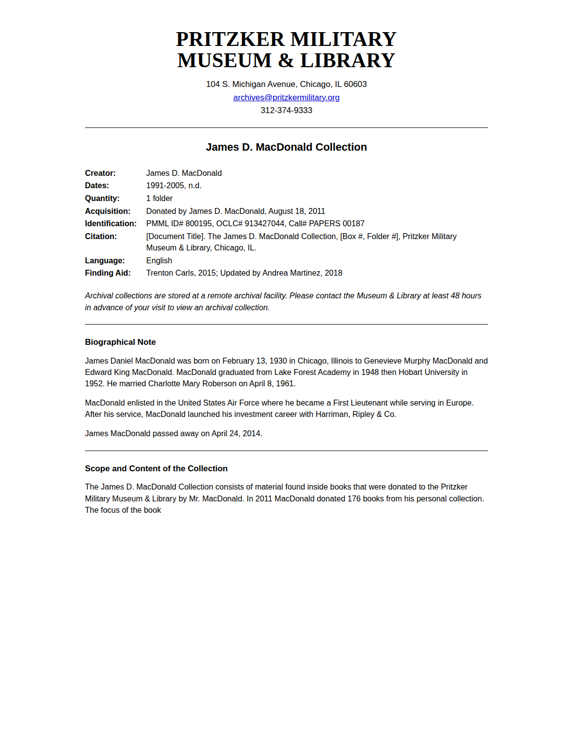PRITZKER MILITARY
MUSEUM & LIBRARY
104 S. Michigan Avenue, Chicago, IL 60603
archives@pritzkermilitary.org
312-374-9333
James D. MacDonald Collection
| Creator: | James D. MacDonald |
| Dates: | 1991-2005, n.d. |
| Quantity: | 1 folder |
| Acquisition: | Donated by James D. MacDonald, August 18, 2011 |
| Identification: | PMML ID# 800195, OCLC# 913427044, Call# PAPERS 00187 |
| Citation: | [Document Title]. The James D. MacDonald Collection, [Box #, Folder #], Pritzker Military Museum & Library, Chicago, IL. |
| Language: | English |
| Finding Aid: | Trenton Carls, 2015; Updated by Andrea Martinez, 2018 |
Archival collections are stored at a remote archival facility. Please contact the Museum & Library at least 48 hours in advance of your visit to view an archival collection.
Biographical Note
James Daniel MacDonald was born on February 13, 1930 in Chicago, Illinois to Genevieve Murphy MacDonald and Edward King MacDonald. MacDonald graduated from Lake Forest Academy in 1948 then Hobart University in 1952. He married Charlotte Mary Roberson on April 8, 1961.
MacDonald enlisted in the United States Air Force where he became a First Lieutenant while serving in Europe. After his service, MacDonald launched his investment career with Harriman, Ripley & Co.
James MacDonald passed away on April 24, 2014.
Scope and Content of the Collection
The James D. MacDonald Collection consists of material found inside books that were donated to the Pritzker Military Museum & Library by Mr. MacDonald. In 2011 MacDonald donated 176 books from his personal collection. The focus of the book